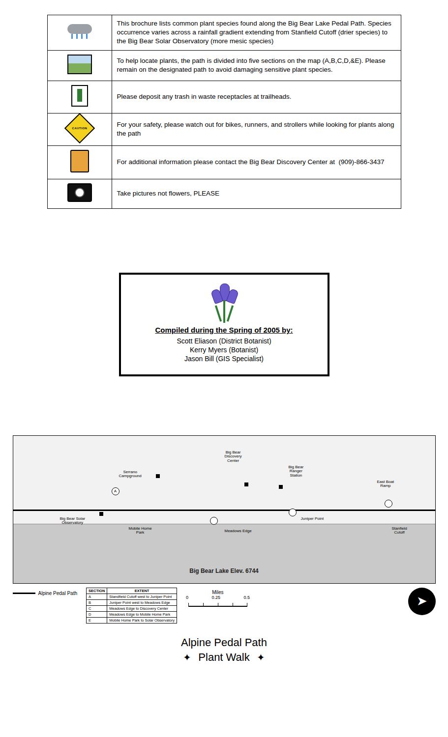| | This brochure lists common plant species found along the Big Bear Lake Pedal Path. Species occurrence varies across a rainfall gradient extending from Stanfield Cutoff (drier species) to the Big Bear Solar Observatory (more mesic species) |
| | To help locate plants, the path is divided into five sections on the map (A,B,C,D,&E). Please remain on the designated path to avoid damaging sensitive plant species. |
| | Please deposit any trash in waste receptacles at trailheads. |
| CAUTION | For your safety, please watch out for bikes, runners, and strollers while looking for plants along the path |
| | For additional information please contact the Big Bear Discovery Center at (909)-866-3437 |
| | Take pictures not flowers, PLEASE |
Compiled during the Spring of 2005 by:
Scott Eliason (District Botanist)
Kerry Myers (Botanist)
Jason Bill (GIS Specialist)
Big Bear Lake Elev. 6744
Big Bear
Discovery
Center
Big Bear
Ranger
Station
Serrano
Campground
A
East Boat
Ramp
Big Bear Solar
Observatory
Mobile Home
Park
Meadows Edge
Juniper Point
Stanfield
Cutoff
Alpine Pedal Path
| SECTION | EXTENT |
| --- | --- |
| A | Standfield Cutoff west to Juniper Point |
| B | Juniper Point west to Meadows Edge |
| C | Meadows Edge to Discovery Center |
| D | Meadows Edge to Mobile Home Park |
| E | Mobile Home Park to Solar Observatory |
Miles
00.250.5
➤
Alpine Pedal Path
✦Plant Walk✦